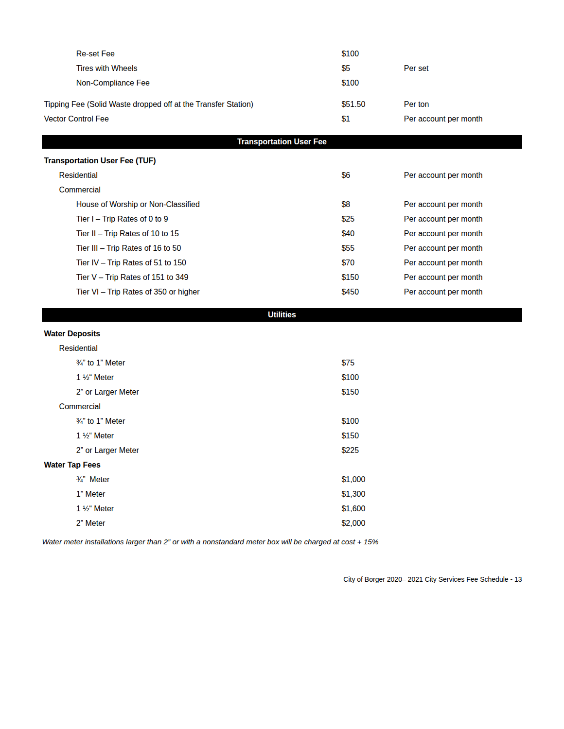| Re-set Fee | $100 | |
| Tires with Wheels | $5 | Per set |
| Non-Compliance Fee | $100 | |
| Tipping Fee (Solid Waste dropped off at the Transfer Station) | $51.50 | Per ton |
| Vector Control Fee | $1 | Per account per month |
Transportation User Fee
| Transportation User Fee (TUF) | | |
| Residential | $6 | Per account per month |
| Commercial | | |
| House of Worship or Non-Classified | $8 | Per account per month |
| Tier I – Trip Rates of 0 to 9 | $25 | Per account per month |
| Tier II – Trip Rates of 10 to 15 | $40 | Per account per month |
| Tier III – Trip Rates of 16 to 50 | $55 | Per account per month |
| Tier IV – Trip Rates of 51 to 150 | $70 | Per account per month |
| Tier V – Trip Rates of 151 to 349 | $150 | Per account per month |
| Tier VI – Trip Rates of 350 or higher | $450 | Per account per month |
Utilities
| Water Deposits | | |
| Residential | | |
| ¾” to 1” Meter | $75 | |
| 1 ½“ Meter | $100 | |
| 2” or Larger Meter | $150 | |
| Commercial | | |
| ¾” to 1” Meter | $100 | |
| 1 ½“ Meter | $150 | |
| 2” or Larger Meter | $225 | |
| Water Tap Fees | | |
| ¾” Meter | $1,000 | |
| 1” Meter | $1,300 | |
| 1 ½“ Meter | $1,600 | |
| 2” Meter | $2,000 | |
Water meter installations larger than 2” or with a nonstandard meter box will be charged at cost + 15%
City of Borger 2020– 2021 City Services Fee Schedule - 13